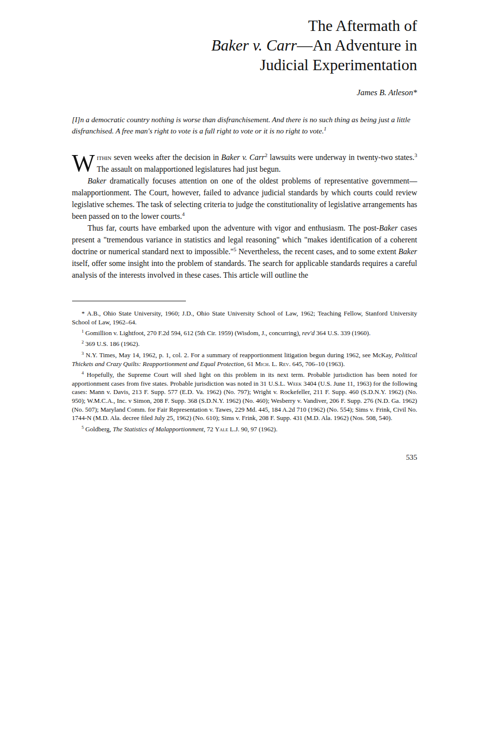The Aftermath of
Baker v. Carr—An Adventure in
Judicial Experimentation
James B. Atleson*
[I]n a democratic country nothing is worse than disfranchisement. And there is no such thing as being just a little disfranchised. A free man's right to vote is a full right to vote or it is no right to vote.1
Within seven weeks after the decision in Baker v. Carr2 lawsuits were underway in twenty-two states.3 The assault on malapportioned legislatures had just begun.
Baker dramatically focuses attention on one of the oldest problems of representative government—malapportionment. The Court, however, failed to advance judicial standards by which courts could review legislative schemes. The task of selecting criteria to judge the constitutionality of legislative arrangements has been passed on to the lower courts.4
Thus far, courts have embarked upon the adventure with vigor and enthusiasm. The post-Baker cases present a "tremendous variance in statistics and legal reasoning" which "makes identification of a coherent doctrine or numerical standard next to impossible."5 Nevertheless, the recent cases, and to some extent Baker itself, offer some insight into the problem of standards. The search for applicable standards requires a careful analysis of the interests involved in these cases. This article will outline the
* A.B., Ohio State University, 1960; J.D., Ohio State University School of Law, 1962; Teaching Fellow, Stanford University School of Law, 1962–64.
1 Gomillion v. Lightfoot, 270 F.2d 594, 612 (5th Cir. 1959) (Wisdom, J., concurring), rev'd 364 U.S. 339 (1960).
2 369 U.S. 186 (1962).
3 N.Y. Times, May 14, 1962, p. 1, col. 2. For a summary of reapportionment litigation begun during 1962, see McKay, Political Thickets and Crazy Quilts: Reapportionment and Equal Protection, 61 Mich. L. Rev. 645, 706–10 (1963).
4 Hopefully, the Supreme Court will shed light on this problem in its next term. Probable jurisdiction has been noted for apportionment cases from five states. Probable jurisdiction was noted in 31 U.S.L. Week 3404 (U.S. June 11, 1963) for the following cases: Mann v. Davis, 213 F. Supp. 577 (E.D. Va. 1962) (No. 797); Wright v. Rockefeller, 211 F. Supp. 460 (S.D.N.Y. 1962) (No. 950); W.M.C.A., Inc. v Simon, 208 F. Supp. 368 (S.D.N.Y. 1962) (No. 460); Wesberry v. Vandiver, 206 F. Supp. 276 (N.D. Ga. 1962) (No. 507); Maryland Comm. for Fair Representation v. Tawes, 229 Md. 445, 184 A.2d 710 (1962) (No. 554); Sims v. Frink, Civil No. 1744-N (M.D. Ala. decree filed July 25, 1962) (No. 610); Sims v. Frink, 208 F. Supp. 431 (M.D. Ala. 1962) (Nos. 508, 540).
5 Goldberg, The Statistics of Malapportionment, 72 Yale L.J. 90, 97 (1962).
535